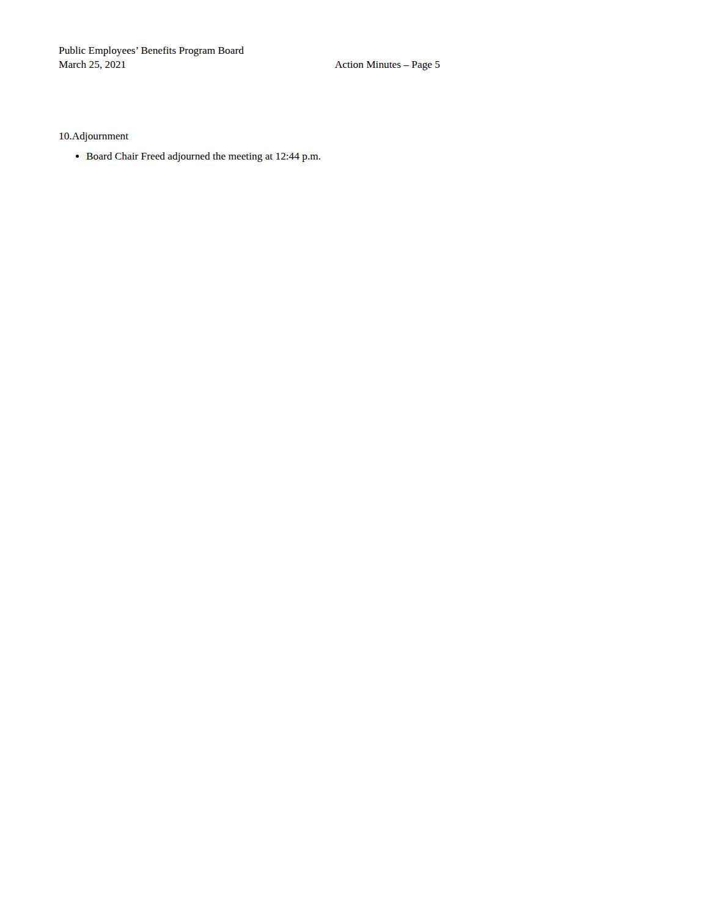Public Employees’ Benefits Program Board
March 25, 2021
Action Minutes – Page 5
10.Adjournment
Board Chair Freed adjourned the meeting at 12:44 p.m.